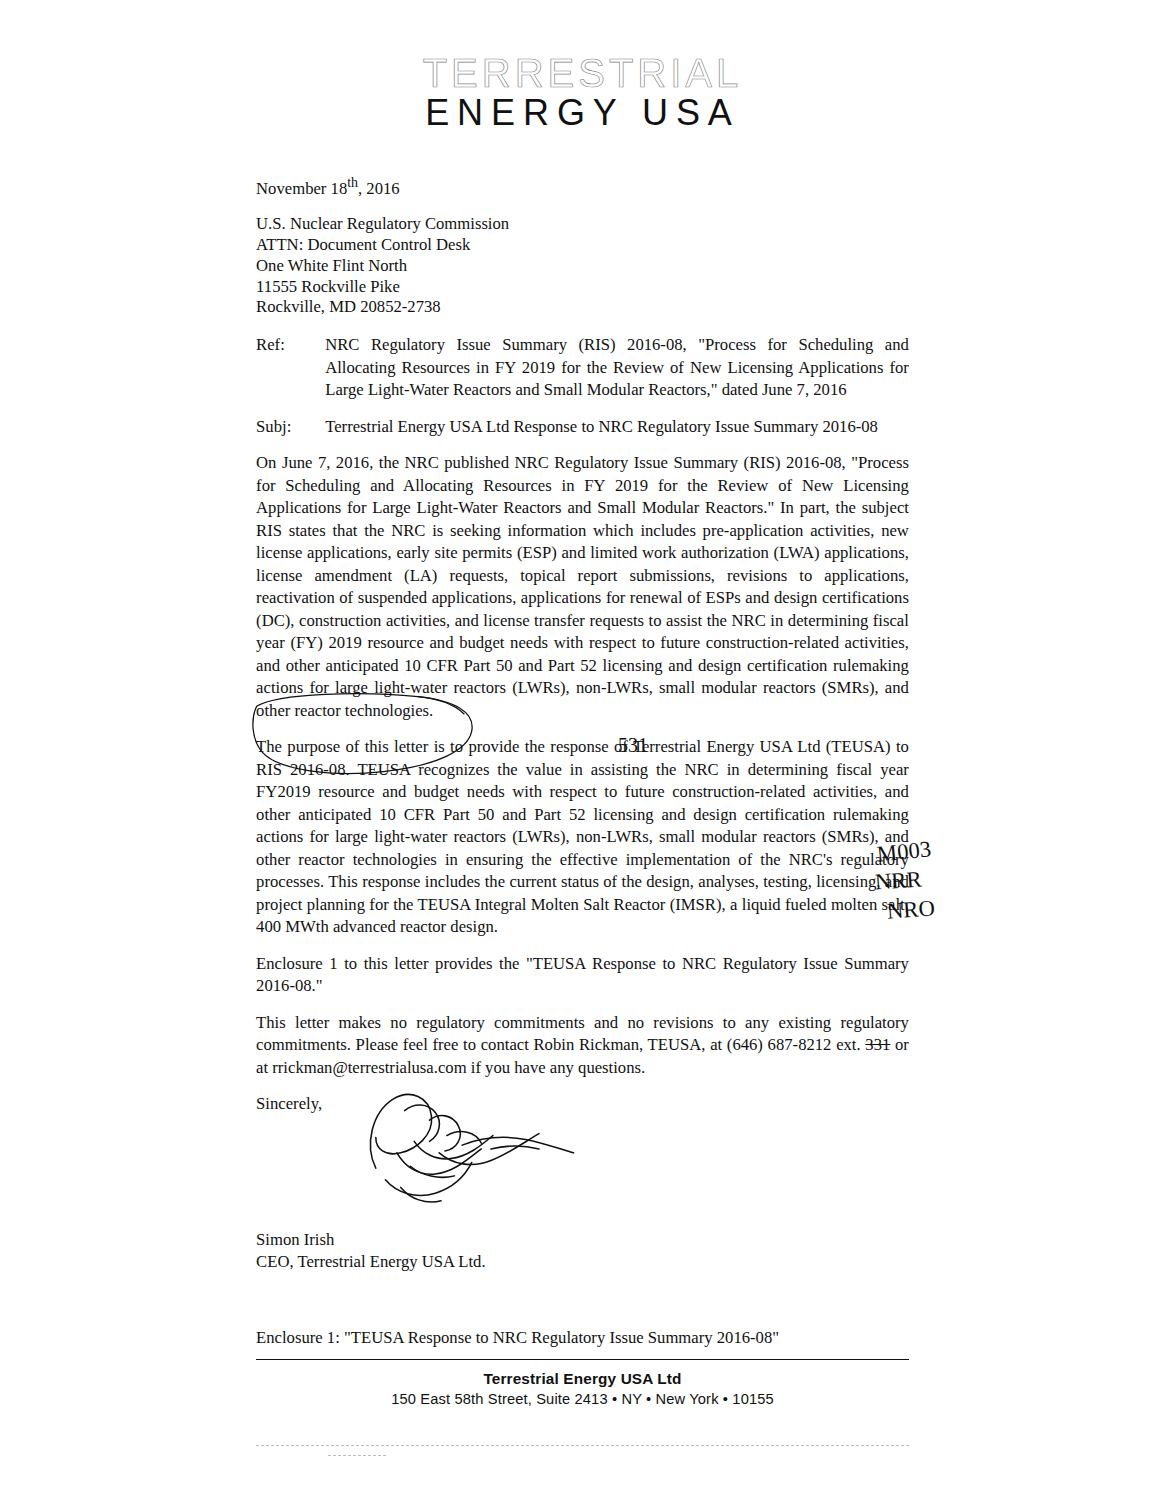TERRESTRIAL
ENERGY USA
November 18th, 2016
U.S. Nuclear Regulatory Commission
ATTN: Document Control Desk
One White Flint North
11555 Rockville Pike
Rockville, MD 20852-2738
Ref:
NRC Regulatory Issue Summary (RIS) 2016-08, "Process for Scheduling and Allocating Resources in FY 2019 for the Review of New Licensing Applications for Large Light-Water Reactors and Small Modular Reactors," dated June 7, 2016
Subj:
Terrestrial Energy USA Ltd Response to NRC Regulatory Issue Summary 2016-08
On June 7, 2016, the NRC published NRC Regulatory Issue Summary (RIS) 2016-08, "Process for Scheduling and Allocating Resources in FY 2019 for the Review of New Licensing Applications for Large Light-Water Reactors and Small Modular Reactors." In part, the subject RIS states that the NRC is seeking information which includes pre-application activities, new license applications, early site permits (ESP) and limited work authorization (LWA) applications, license amendment (LA) requests, topical report submissions, revisions to applications, reactivation of suspended applications, applications for renewal of ESPs and design certifications (DC), construction activities, and license transfer requests to assist the NRC in determining fiscal year (FY) 2019 resource and budget needs with respect to future construction-related activities, and other anticipated 10 CFR Part 50 and Part 52 licensing and design certification rulemaking actions for large light-water reactors (LWRs), non-LWRs, small modular reactors (SMRs), and other reactor technologies.
The purpose of this letter is to provide the response of Terrestrial Energy USA Ltd (TEUSA) to RIS 2016-08. TEUSA recognizes the value in assisting the NRC in determining fiscal year FY2019 resource and budget needs with respect to future construction-related activities, and other anticipated 10 CFR Part 50 and Part 52 licensing and design certification rulemaking actions for large light-water reactors (LWRs), non-LWRs, small modular reactors (SMRs), and other reactor technologies in ensuring the effective implementation of the NRC's regulatory processes. This response includes the current status of the design, analyses, testing, licensing, and project planning for the TEUSA Integral Molten Salt Reactor (IMSR), a liquid fueled molten salt, 400 MWth advanced reactor design.
Enclosure 1 to this letter provides the "TEUSA Response to NRC Regulatory Issue Summary 2016-08."
This letter makes no regulatory commitments and no revisions to any existing regulatory commitments. Please feel free to contact Robin Rickman, TEUSA, at (646) 687-8212 ext. 331 or at rrickman@terrestrialusa.com if you have any questions.
Sincerely,
Simon Irish
CEO, Terrestrial Energy USA Ltd.
Enclosure 1: "TEUSA Response to NRC Regulatory Issue Summary 2016-08"
Terrestrial Energy USA Ltd
150 East 58th Street, Suite 2413 • NY • New York • 10155
531
M003
NRR
NRO